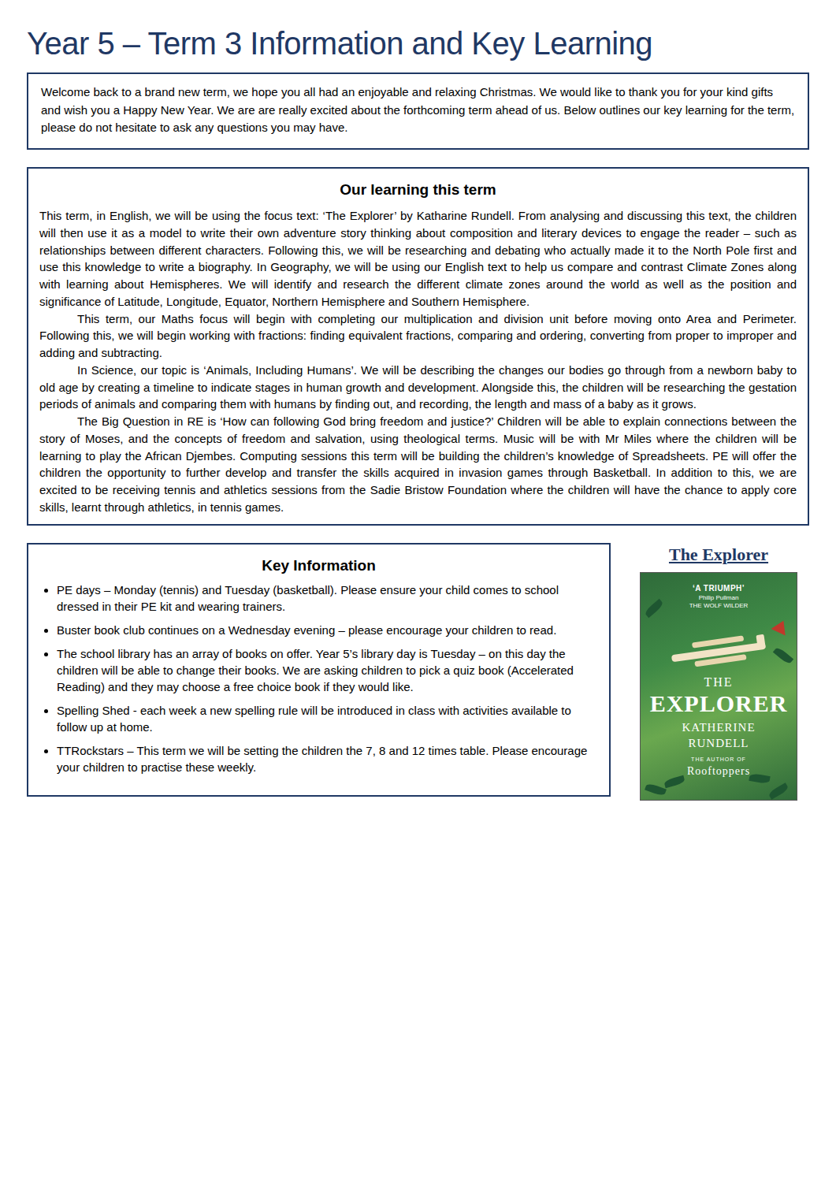Year 5 – Term 3 Information and Key Learning
Welcome back to a brand new term, we hope you all had an enjoyable and relaxing Christmas. We would like to thank you for your kind gifts and wish you a Happy New Year. We are are really excited about the forthcoming term ahead of us. Below outlines our key learning for the term, please do not hesitate to ask any questions you may have.
Our learning this term
This term, in English, we will be using the focus text: ‘The Explorer’ by Katharine Rundell. From analysing and discussing this text, the children will then use it as a model to write their own adventure story thinking about composition and literary devices to engage the reader – such as relationships between different characters. Following this, we will be researching and debating who actually made it to the North Pole first and use this knowledge to write a biography. In Geography, we will be using our English text to help us compare and contrast Climate Zones along with learning about Hemispheres. We will identify and research the different climate zones around the world as well as the position and significance of Latitude, Longitude, Equator, Northern Hemisphere and Southern Hemisphere.
This term, our Maths focus will begin with completing our multiplication and division unit before moving onto Area and Perimeter. Following this, we will begin working with fractions: finding equivalent fractions, comparing and ordering, converting from proper to improper and adding and subtracting.
In Science, our topic is ‘Animals, Including Humans’. We will be describing the changes our bodies go through from a newborn baby to old age by creating a timeline to indicate stages in human growth and development. Alongside this, the children will be researching the gestation periods of animals and comparing them with humans by finding out, and recording, the length and mass of a baby as it grows.
The Big Question in RE is ‘How can following God bring freedom and justice?’ Children will be able to explain connections between the story of Moses, and the concepts of freedom and salvation, using theological terms. Music will be with Mr Miles where the children will be learning to play the African Djembes. Computing sessions this term will be building the children’s knowledge of Spreadsheets. PE will offer the children the opportunity to further develop and transfer the skills acquired in invasion games through Basketball. In addition to this, we are excited to be receiving tennis and athletics sessions from the Sadie Bristow Foundation where the children will have the chance to apply core skills, learnt through athletics, in tennis games.
Key Information
PE days – Monday (tennis) and Tuesday (basketball). Please ensure your child comes to school dressed in their PE kit and wearing trainers.
Buster book club continues on a Wednesday evening – please encourage your children to read.
The school library has an array of books on offer. Year 5’s library day is Tuesday – on this day the children will be able to change their books. We are asking children to pick a quiz book (Accelerated Reading) and they may choose a free choice book if they would like.
Spelling Shed - each week a new spelling rule will be introduced in class with activities available to follow up at home.
TTRockstars – This term we will be setting the children the 7, 8 and 12 times table. Please encourage your children to practise these weekly.
The Explorer
‘A TRIUMPH’Philip Pullman
THE WOLF WILDER
THE
EXPLORER
KATHERINE
RUNDELL
THE AUTHOR OFRooftoppers